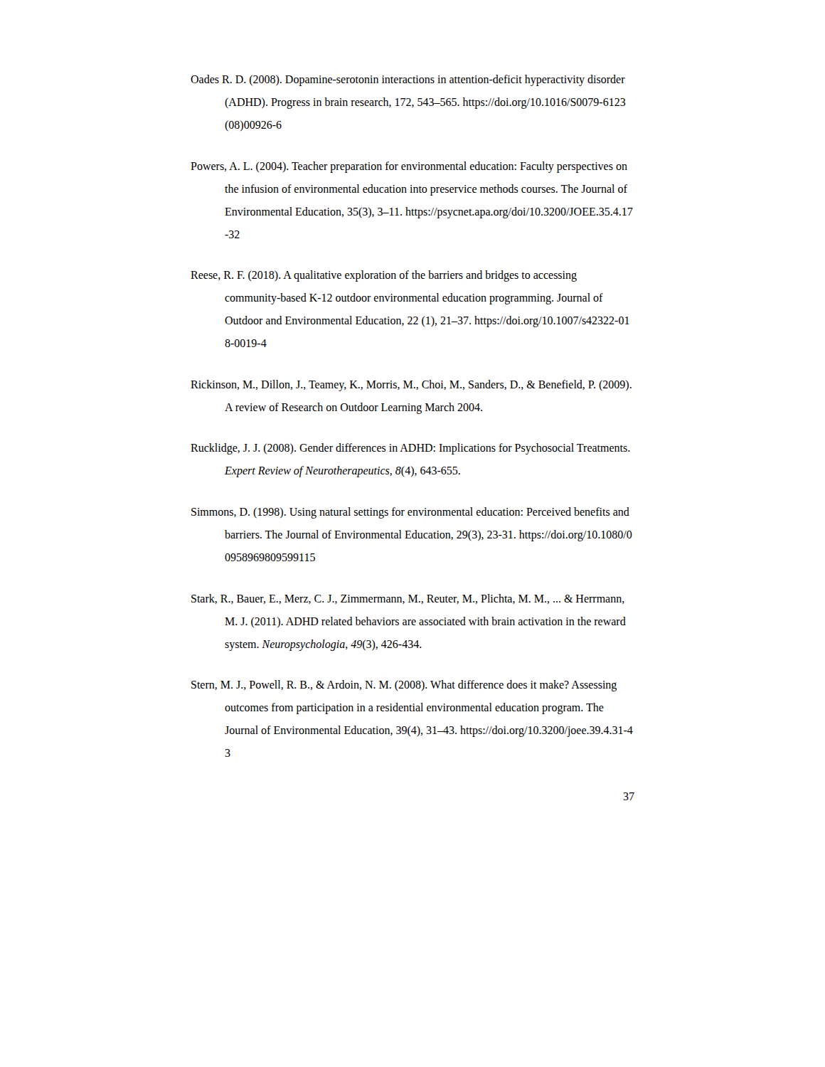Oades R. D. (2008). Dopamine-serotonin interactions in attention-deficit hyperactivity disorder (ADHD). Progress in brain research, 172, 543–565. https://doi.org/10.1016/S0079-6123(08)00926-6
Powers, A. L. (2004). Teacher preparation for environmental education: Faculty perspectives on the infusion of environmental education into preservice methods courses. The Journal of Environmental Education, 35(3), 3–11. https://psycnet.apa.org/doi/10.3200/JOEE.35.4.17-32
Reese, R. F. (2018). A qualitative exploration of the barriers and bridges to accessing community-based K-12 outdoor environmental education programming. Journal of Outdoor and Environmental Education, 22 (1), 21–37. https://doi.org/10.1007/s42322-018-0019-4
Rickinson, M., Dillon, J., Teamey, K., Morris, M., Choi, M., Sanders, D., & Benefield, P. (2009). A review of Research on Outdoor Learning March 2004.
Rucklidge, J. J. (2008). Gender differences in ADHD: Implications for Psychosocial Treatments. Expert Review of Neurotherapeutics, 8(4), 643-655.
Simmons, D. (1998). Using natural settings for environmental education: Perceived benefits and barriers. The Journal of Environmental Education, 29(3), 23-31. https://doi.org/10.1080/00958969809599115
Stark, R., Bauer, E., Merz, C. J., Zimmermann, M., Reuter, M., Plichta, M. M., ... & Herrmann, M. J. (2011). ADHD related behaviors are associated with brain activation in the reward system. Neuropsychologia, 49(3), 426-434.
Stern, M. J., Powell, R. B., & Ardoin, N. M. (2008). What difference does it make? Assessing outcomes from participation in a residential environmental education program. The Journal of Environmental Education, 39(4), 31–43. https://doi.org/10.3200/joee.39.4.31-43
37